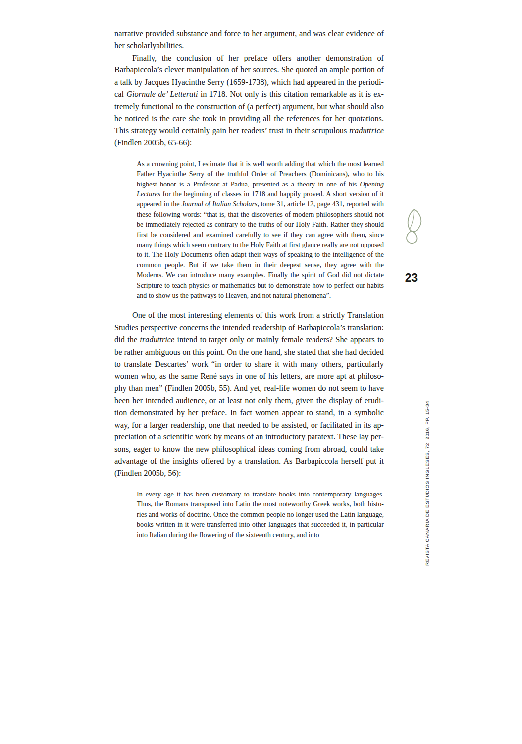23
REVISTA CANARIA DE ESTUDIOS INGLESES, 72, 2016, PP. 15-34
narrative provided substance and force to her argument, and was clear evidence of her scholarlyabilities.
Finally, the conclusion of her preface offers another demonstration of Barbapiccola’s clever manipulation of her sources. She quoted an ample portion of a talk by Jacques Hyacinthe Serry (1659-1738), which had appeared in the periodical Giornale de’ Letterati in 1718. Not only is this citation remarkable as it is extremely functional to the construction of (a perfect) argument, but what should also be noticed is the care she took in providing all the references for her quotations. This strategy would certainly gain her readers’ trust in their scrupulous traduttrice (Findlen 2005b, 65-66):
As a crowning point, I estimate that it is well worth adding that which the most learned Father Hyacinthe Serry of the truthful Order of Preachers (Dominicans), who to his highest honor is a Professor at Padua, presented as a theory in one of his Opening Lectures for the beginning of classes in 1718 and happily proved. A short version of it appeared in the Journal of Italian Scholars, tome 31, article 12, page 431, reported with these following words: “that is, that the discoveries of modern philosophers should not be immediately rejected as contrary to the truths of our Holy Faith. Rather they should first be considered and examined carefully to see if they can agree with them, since many things which seem contrary to the Holy Faith at first glance really are not opposed to it. The Holy Documents often adapt their ways of speaking to the intelligence of the common people. But if we take them in their deepest sense, they agree with the Moderns. We can introduce many examples. Finally the spirit of God did not dictate Scripture to teach physics or mathematics but to demonstrate how to perfect our habits and to show us the pathways to Heaven, and not natural phenomena”.
One of the most interesting elements of this work from a strictly Translation Studies perspective concerns the intended readership of Barbapiccola’s translation: did the traduttrice intend to target only or mainly female readers? She appears to be rather ambiguous on this point. On the one hand, she stated that she had decided to translate Descartes’ work “in order to share it with many others, particularly women who, as the same René says in one of his letters, are more apt at philosophy than men” (Findlen 2005b, 55). And yet, real-life women do not seem to have been her intended audience, or at least not only them, given the display of erudition demonstrated by her preface. In fact women appear to stand, in a symbolic way, for a larger readership, one that needed to be assisted, or facilitated in its appreciation of a scientific work by means of an introductory paratext. These lay persons, eager to know the new philosophical ideas coming from abroad, could take advantage of the insights offered by a translation. As Barbapiccola herself put it (Findlen 2005b, 56):
In every age it has been customary to translate books into contemporary languages. Thus, the Romans transposed into Latin the most noteworthy Greek works, both histories and works of doctrine. Once the common people no longer used the Latin language, books written in it were transferred into other languages that succeeded it, in particular into Italian during the flowering of the sixteenth century, and into